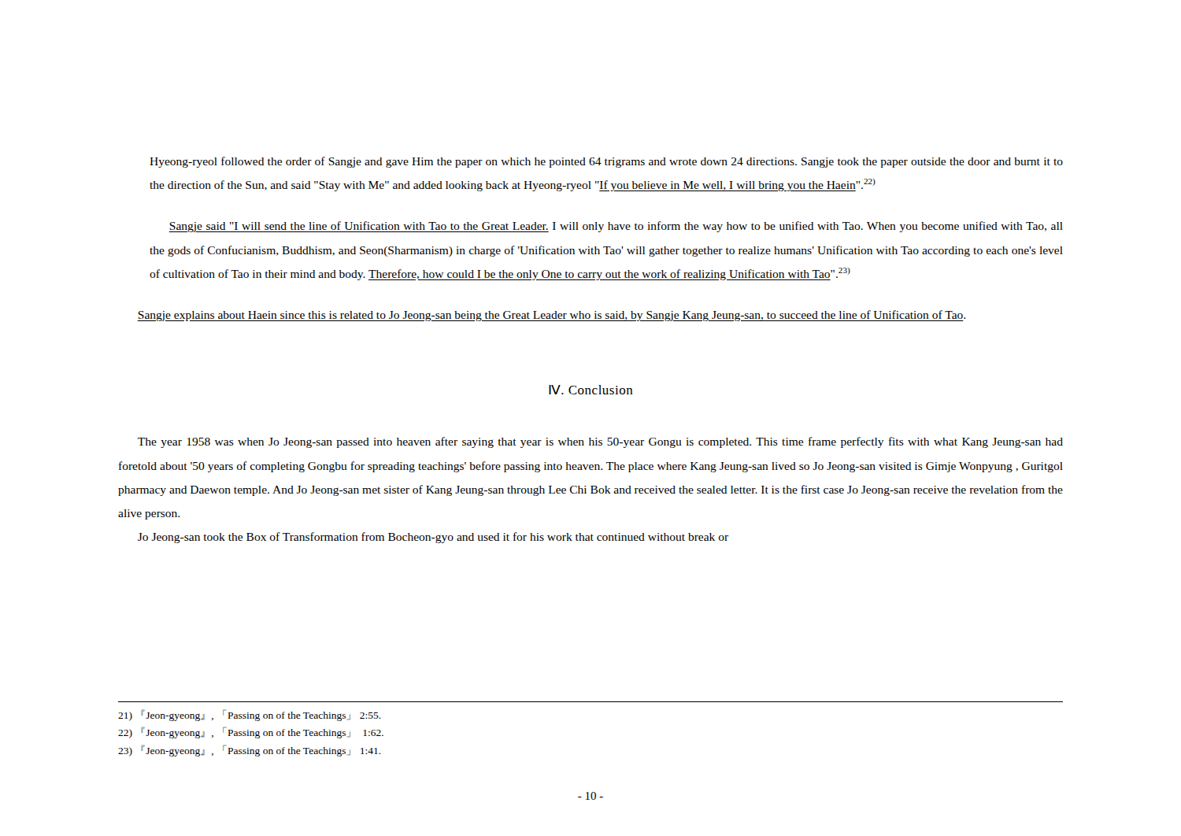Hyeong-ryeol followed the order of Sangje and gave Him the paper on which he pointed 64 trigrams and wrote down 24 directions. Sangje took the paper outside the door and burnt it to the direction of the Sun, and said "Stay with Me" and added looking back at Hyeong-ryeol "If you believe in Me well, I will bring you the Haein".22)
Sangje said "I will send the line of Unification with Tao to the Great Leader. I will only have to inform the way how to be unified with Tao. When you become unified with Tao, all the gods of Confucianism, Buddhism, and Seon(Sharmanism) in charge of 'Unification with Tao' will gather together to realize humans' Unification with Tao according to each one's level of cultivation of Tao in their mind and body. Therefore, how could I be the only One to carry out the work of realizing Unification with Tao".23)
Sangje explains about Haein since this is related to Jo Jeong-san being the Great Leader who is said, by Sangje Kang Jeung-san, to succeed the line of Unification of Tao.
Ⅳ. Conclusion
The year 1958 was when Jo Jeong-san passed into heaven after saying that year is when his 50-year Gongu is completed. This time frame perfectly fits with what Kang Jeung-san had foretold about '50 years of completing Gongbu for spreading teachings' before passing into heaven. The place where Kang Jeung-san lived so Jo Jeong-san visited is Gimje Wonpyung , Guritgol pharmacy and Daewon temple. And Jo Jeong-san met sister of Kang Jeung-san through Lee Chi Bok and received the sealed letter. It is the first case Jo Jeong-san receive the revelation from the alive person.
Jo Jeong-san took the Box of Transformation from Bocheon-gyo and used it for his work that continued without break or
21) 『Jeon-gyeong』, 「Passing on of the Teachings」 2:55.
22) 『Jeon-gyeong』, 「Passing on of the Teachings」 1:62.
23) 『Jeon-gyeong』, 「Passing on of the Teachings」 1:41.
- 10 -